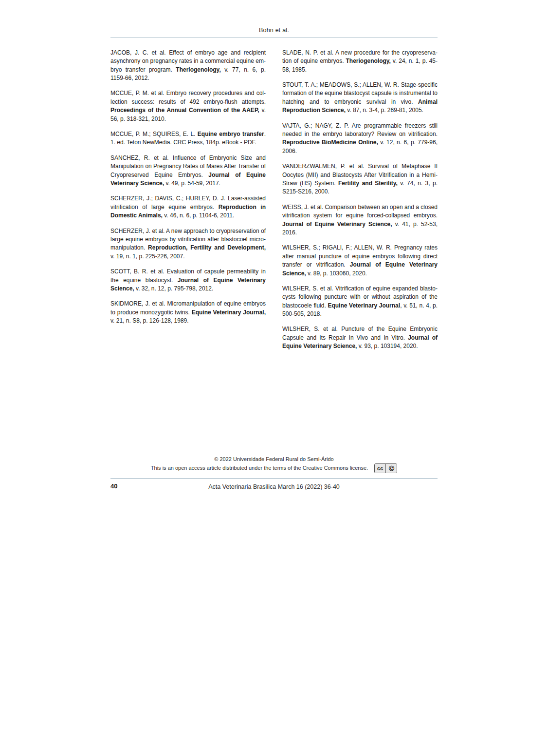Bohn et al.
JACOB, J. C. et al. Effect of embryo age and recipient asynchrony on pregnancy rates in a commercial equine embryo transfer program. Theriogenology, v. 77, n. 6, p. 1159-66, 2012.
MCCUE, P. M. et al. Embryo recovery procedures and collection success: results of 492 embryo-flush attempts. Proceedings of the Annual Convention of the AAEP, v. 56, p. 318-321, 2010.
MCCUE, P. M.; SQUIRES, E. L. Equine embryo transfer. 1. ed. Teton NewMedia. CRC Press, 184p. eBook - PDF.
SANCHEZ, R. et al. Influence of Embryonic Size and Manipulation on Pregnancy Rates of Mares After Transfer of Cryopreserved Equine Embryos. Journal of Equine Veterinary Science, v. 49, p. 54-59, 2017.
SCHERZER, J.; DAVIS, C.; HURLEY, D. J. Laser-assisted vitrification of large equine embryos. Reproduction in Domestic Animals, v. 46, n. 6, p. 1104-6, 2011.
SCHERZER, J. et al. A new approach to cryopreservation of large equine embryos by vitrification after blastocoel micromanipulation. Reproduction, Fertility and Development, v. 19, n. 1, p. 225-226, 2007.
SCOTT, B. R. et al. Evaluation of capsule permeability in the equine blastocyst. Journal of Equine Veterinary Science, v. 32, n. 12, p. 795-798, 2012.
SKIDMORE, J. et al. Micromanipulation of equine embryos to produce monozygotic twins. Equine Veterinary Journal, v. 21, n. S8, p. 126-128, 1989.
SLADE, N. P. et al. A new procedure for the cryopreservation of equine embryos. Theriogenology, v. 24, n. 1, p. 45-58, 1985.
STOUT, T. A.; MEADOWS, S.; ALLEN, W. R. Stage-specific formation of the equine blastocyst capsule is instrumental to hatching and to embryonic survival in vivo. Animal Reproduction Science, v. 87, n. 3-4, p. 269-81, 2005.
VAJTA, G.; NAGY, Z. P. Are programmable freezers still needed in the embryo laboratory? Review on vitrification. Reproductive BioMedicine Online, v. 12, n. 6, p. 779-96, 2006.
VANDERZWALMEN, P. et al. Survival of Metaphase II Oocytes (MII) and Blastocysts After Vitrification in a Hemi-Straw (HS) System. Fertility and Sterility, v. 74, n. 3, p. S215-S216, 2000.
WEISS, J. et al. Comparison between an open and a closed vitrification system for equine forced-collapsed embryos. Journal of Equine Veterinary Science, v. 41, p. 52-53, 2016.
WILSHER, S.; RIGALI, F.; ALLEN, W. R. Pregnancy rates after manual puncture of equine embryos following direct transfer or vitrification. Journal of Equine Veterinary Science, v. 89, p. 103060, 2020.
WILSHER, S. et al. Vitrification of equine expanded blastocysts following puncture with or without aspiration of the blastocoele fluid. Equine Veterinary Journal, v. 51, n. 4, p. 500-505, 2018.
WILSHER, S. et al. Puncture of the Equine Embryonic Capsule and Its Repair In Vivo and In Vitro. Journal of Equine Veterinary Science, v. 93, p. 103194, 2020.
© 2022 Universidade Federal Rural do Semi-Árido
This is an open access article distributed under the terms of the Creative Commons license. ccⒸ
40 Acta Veterinaria Brasilica March 16 (2022) 36-40